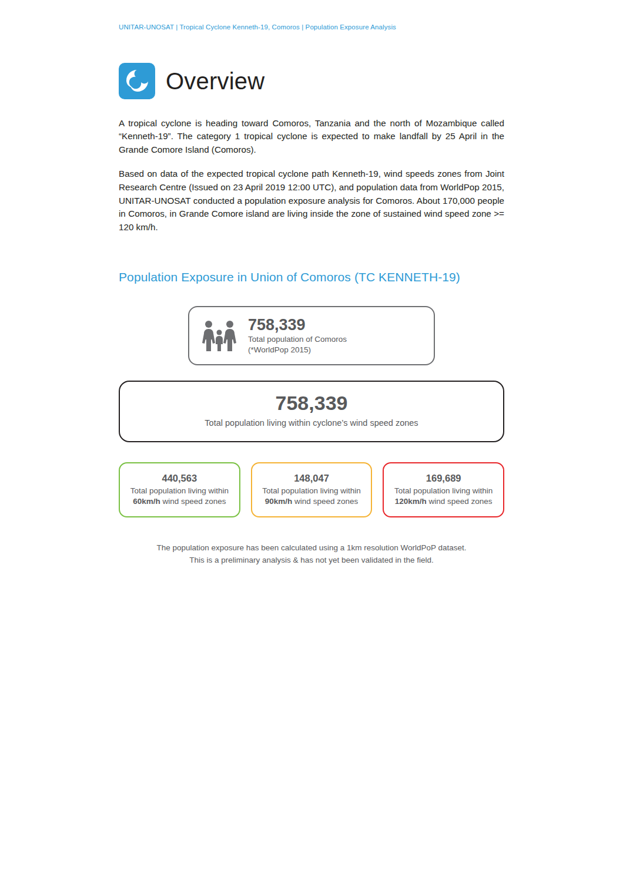UNITAR-UNOSAT | Tropical Cyclone Kenneth-19, Comoros | Population Exposure Analysis
Overview
A tropical cyclone is heading toward Comoros, Tanzania and the north of Mozambique called “Kenneth-19”. The category 1 tropical cyclone is expected to make landfall by 25 April in the Grande Comore Island (Comoros).
Based on data of the expected tropical cyclone path Kenneth-19, wind speeds zones from Joint Research Centre (Issued on 23 April 2019 12:00 UTC), and population data from WorldPop 2015, UNITAR-UNOSAT conducted a population exposure analysis for Comoros. About 170,000 people in Comoros, in Grande Comore island are living inside the zone of sustained wind speed zone >= 120 km/h.
Population Exposure in Union of Comoros (TC KENNETH-19)
758,339
Total population of Comoros
(*WorldPop 2015)
758,339
Total population living within cyclone’s wind speed zones
440,563 Total population living within 60km/h wind speed zones
148,047 Total population living within 90km/h wind speed zones
169,689 Total population living within 120km/h wind speed zones
The population exposure has been calculated using a 1km resolution WorldPoP dataset.
This is a preliminary analysis & has not yet been validated in the field.